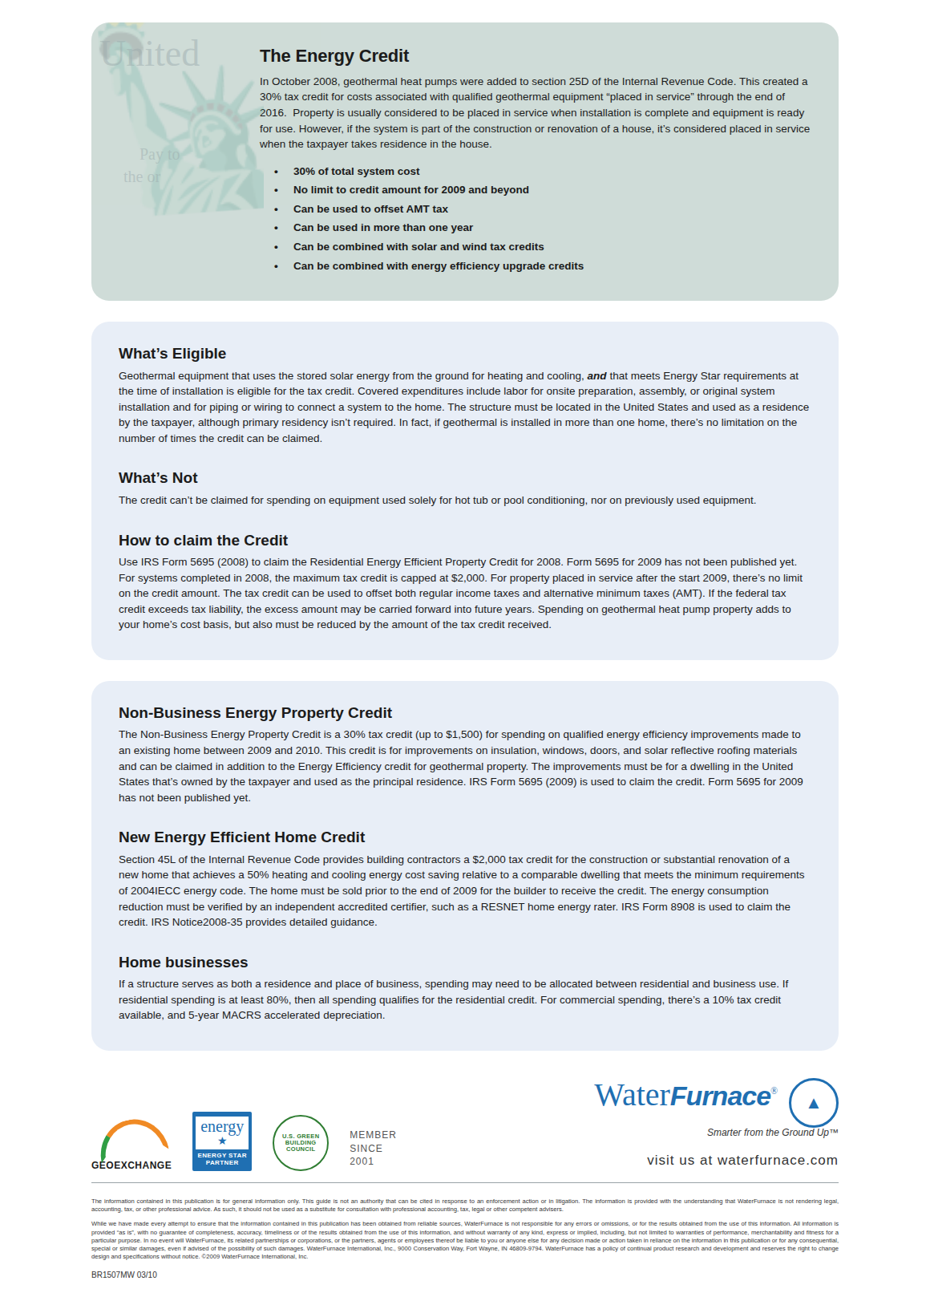🗽
United
Pay to
the or
The Energy Credit
In October 2008, geothermal heat pumps were added to section 25D of the Internal Revenue Code. This created a 30% tax credit for costs associated with qualified geothermal equipment “placed in service” through the end of 2016. Property is usually considered to be placed in service when installation is complete and equipment is ready for use. However, if the system is part of the construction or renovation of a house, it’s considered placed in service when the taxpayer takes residence in the house.
30% of total system cost
No limit to credit amount for 2009 and beyond
Can be used to offset AMT tax
Can be used in more than one year
Can be combined with solar and wind tax credits
Can be combined with energy efficiency upgrade credits
What’s Eligible
Geothermal equipment that uses the stored solar energy from the ground for heating and cooling, and that meets Energy Star requirements at the time of installation is eligible for the tax credit. Covered expenditures include labor for onsite preparation, assembly, or original system installation and for piping or wiring to connect a system to the home. The structure must be located in the United States and used as a residence by the taxpayer, although primary residency isn’t required. In fact, if geothermal is installed in more than one home, there’s no limitation on the number of times the credit can be claimed.
What’s Not
The credit can’t be claimed for spending on equipment used solely for hot tub or pool conditioning, nor on previously used equipment.
How to claim the Credit
Use IRS Form 5695 (2008) to claim the Residential Energy Efficient Property Credit for 2008. Form 5695 for 2009 has not been published yet. For systems completed in 2008, the maximum tax credit is capped at $2,000. For property placed in service after the start 2009, there’s no limit on the credit amount. The tax credit can be used to offset both regular income taxes and alternative minimum taxes (AMT). If the federal tax credit exceeds tax liability, the excess amount may be carried forward into future years. Spending on geothermal heat pump property adds to your home’s cost basis, but also must be reduced by the amount of the tax credit received.
Non-Business Energy Property Credit
The Non-Business Energy Property Credit is a 30% tax credit (up to $1,500) for spending on qualified energy efficiency improvements made to an existing home between 2009 and 2010. This credit is for improvements on insulation, windows, doors, and solar reflective roofing materials and can be claimed in addition to the Energy Efficiency credit for geothermal property. The improvements must be for a dwelling in the United States that’s owned by the taxpayer and used as the principal residence. IRS Form 5695 (2009) is used to claim the credit. Form 5695 for 2009 has not been published yet.
New Energy Efficient Home Credit
Section 45L of the Internal Revenue Code provides building contractors a $2,000 tax credit for the construction or substantial renovation of a new home that achieves a 50% heating and cooling energy cost saving relative to a comparable dwelling that meets the minimum requirements of 2004IECC energy code. The home must be sold prior to the end of 2009 for the builder to receive the credit. The energy consumption reduction must be verified by an independent accredited certifier, such as a RESNET home energy rater. IRS Form 8908 is used to claim the credit. IRS Notice2008-35 provides detailed guidance.
Home businesses
If a structure serves as both a residence and place of business, spending may need to be allocated between residential and business use. If residential spending is at least 80%, then all spending qualifies for the residential credit. For commercial spending, there’s a 10% tax credit available, and 5-year MACRS accelerated depreciation.
GEOEXCHANGE
energy
★
ENERGY STAR
PARTNER
U.S. GREEN
BUILDING
COUNCIL
MEMBER
SINCE
2001
WaterFurnace® ▲
Smarter from the Ground Up™
visit us at waterfurnace.com
The information contained in this publication is for general information only. This guide is not an authority that can be cited in response to an enforcement action or in litigation. The information is provided with the understanding that WaterFurnace is not rendering legal, accounting, tax, or other professional advice. As such, it should not be used as a substitute for consultation with professional accounting, tax, legal or other competent advisers.
While we have made every attempt to ensure that the information contained in this publication has been obtained from reliable sources, WaterFurnace is not responsible for any errors or omissions, or for the results obtained from the use of this information. All information is provided “as is”, with no guarantee of completeness, accuracy, timeliness or of the results obtained from the use of this information, and without warranty of any kind, express or implied, including, but not limited to warranties of performance, merchantability and fitness for a particular purpose. In no event will WaterFurnace, its related partnerships or corporations, or the partners, agents or employees thereof be liable to you or anyone else for any decision made or action taken in reliance on the information in this publication or for any consequential, special or similar damages, even if advised of the possibility of such damages. WaterFurnace International, Inc., 9000 Conservation Way, Fort Wayne, IN 46809-9794. WaterFurnace has a policy of continual product research and development and reserves the right to change design and specifications without notice. ©2009 WaterFurnace International, Inc.
BR1507MW 03/10